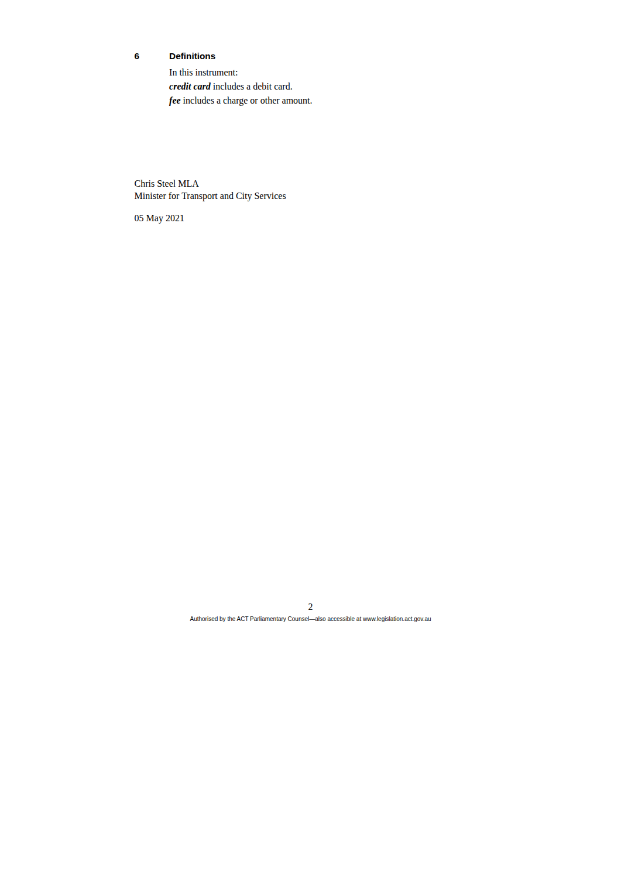6 Definitions
In this instrument:
credit card includes a debit card.
fee includes a charge or other amount.
Chris Steel MLA
Minister for Transport and City Services
05 May 2021
2
Authorised by the ACT Parliamentary Counsel—also accessible at www.legislation.act.gov.au